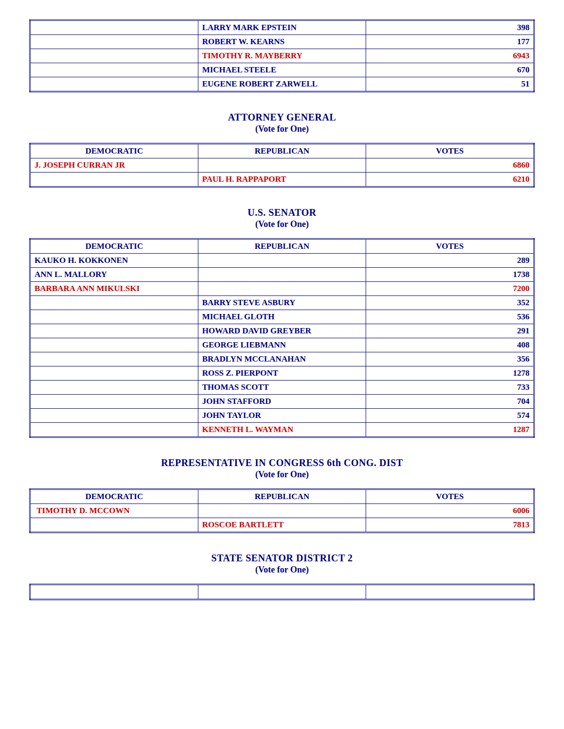| | LARRY MARK EPSTEIN | 398 |
| | ROBERT W. KEARNS | 177 |
| | TIMOTHY R. MAYBERRY | 6943 |
| | MICHAEL STEELE | 670 |
| | EUGENE ROBERT ZARWELL | 51 |
ATTORNEY GENERAL
(Vote for One)
| DEMOCRATIC | REPUBLICAN | VOTES |
| --- | --- | --- |
| J. JOSEPH CURRAN JR | | 6860 |
| | PAUL H. RAPPAPORT | 6210 |
U.S. SENATOR
(Vote for One)
| DEMOCRATIC | REPUBLICAN | VOTES |
| --- | --- | --- |
| KAUKO H. KOKKONEN | | 289 |
| ANN L. MALLORY | | 1738 |
| BARBARA ANN MIKULSKI | | 7200 |
| | BARRY STEVE ASBURY | 352 |
| | MICHAEL GLOTH | 536 |
| | HOWARD DAVID GREYBER | 291 |
| | GEORGE LIEBMANN | 408 |
| | BRADLYN MCCLANAHAN | 356 |
| | ROSS Z. PIERPONT | 1278 |
| | THOMAS SCOTT | 733 |
| | JOHN STAFFORD | 704 |
| | JOHN TAYLOR | 574 |
| | KENNETH L. WAYMAN | 1287 |
REPRESENTATIVE IN CONGRESS 6th CONG. DIST
(Vote for One)
| DEMOCRATIC | REPUBLICAN | VOTES |
| --- | --- | --- |
| TIMOTHY D. MCCOWN | | 6006 |
| | ROSCOE BARTLETT | 7813 |
STATE SENATOR DISTRICT 2
(Vote for One)